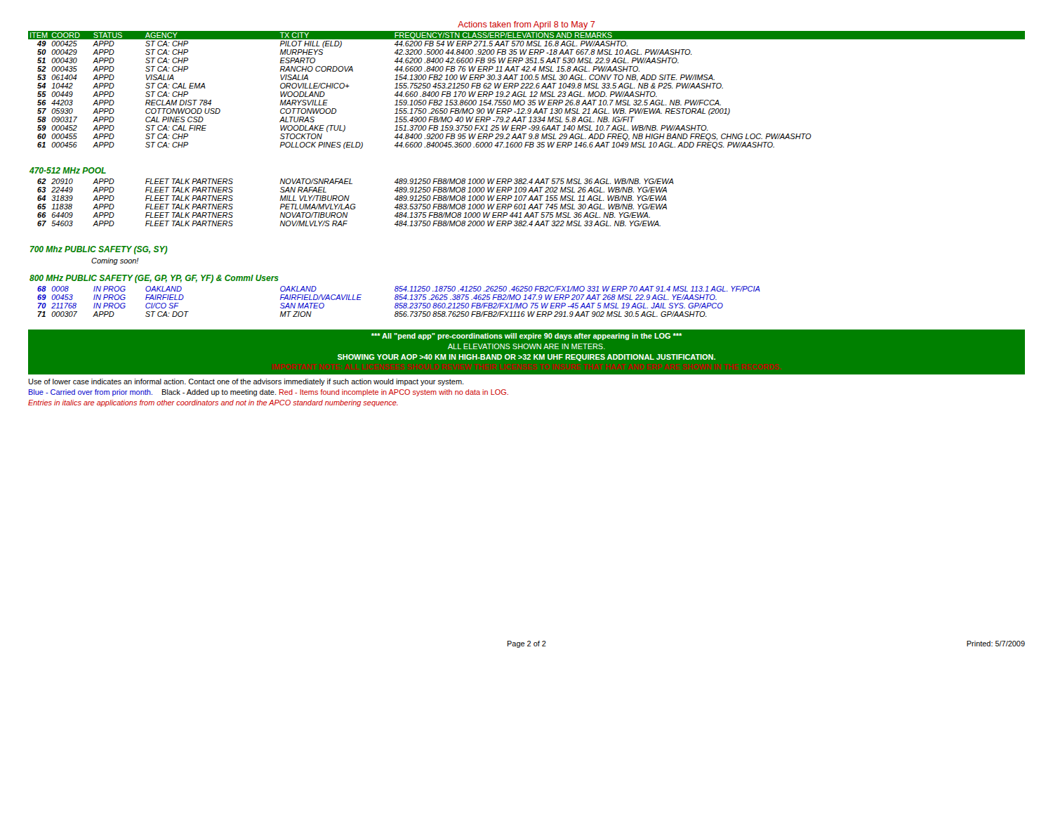Actions taken from April 8 to May 7
| ITEM | COORD | STATUS | AGENCY | TX CITY | FREQUENCY/STN CLASS/ERP/ELEVATIONS AND REMARKS |
| --- | --- | --- | --- | --- | --- |
| 49 | 000425 | APPD | ST CA: CHP | PILOT HILL (ELD) | 44.6200 FB 54 W ERP 271.5 AAT 570 MSL 16.8 AGL. PW/AASHTO. |
| 50 | 000429 | APPD | ST CA: CHP | MURPHEYS | 42.3200 .5000 44.8400 .9200 FB 35 W ERP -18 AAT 667.8 MSL 10 AGL. PW/AASHTO. |
| 51 | 000430 | APPD | ST CA: CHP | ESPARTO | 44.6200 .8400 42.6600 FB 95 W ERP 351.5 AAT 530 MSL 22.9 AGL. PW/AASHTO. |
| 52 | 000435 | APPD | ST CA: CHP | RANCHO CORDOVA | 44.6600 .8400 FB 76 W ERP 11 AAT 42.4 MSL 15.8 AGL. PW/AASHTO. |
| 53 | 061404 | APPD | VISALIA | VISALIA | 154.1300 FB2 100 W ERP 30.3 AAT 100.5 MSL 30 AGL. CONV TO NB, ADD SITE. PW/IMSA. |
| 54 | 10442 | APPD | ST CA: CAL EMA | OROVILLE/CHICO+ | 155.75250 453.21250 FB 62 W ERP 222.6 AAT 1049.8 MSL 33.5 AGL. NB & P25. PW/AASHTO. |
| 55 | 00449 | APPD | ST CA: CHP | WOODLAND | 44.660 .8400 FB 170 W ERP 19.2 AGL 12 MSL 23 AGL. MOD. PW/AASHTO. |
| 56 | 44203 | APPD | RECLAM DIST 784 | MARYSVILLE | 159.1050 FB2 153.8600 154.7550 MO 35 W ERP 26.8 AAT 10.7 MSL 32.5 AGL. NB. PW/FCCA. |
| 57 | 05930 | APPD | COTTONWOOD USD | COTTONWOOD | 155.1750 .2650 FB/MO 90 W ERP -12.9 AAT 130 MSL 21 AGL. WB. PW/EWA. RESTORAL (2001) |
| 58 | 090317 | APPD | CAL PINES CSD | ALTURAS | 155.4900 FB/MO 40 W ERP -79.2 AAT 1334 MSL 5.8 AGL. NB. IG/FIT |
| 59 | 000452 | APPD | ST CA: CAL FIRE | WOODLAKE (TUL) | 151.3700 FB 159.3750 FX1 25 W ERP -99.6AAT 140 MSL 10.7 AGL. WB/NB. PW/AASHTO. |
| 60 | 000455 | APPD | ST CA: CHP | STOCKTON | 44.8400 .9200 FB 95 W ERP 29.2 AAT 9.8 MSL 29 AGL. ADD FREQ, NB HIGH BAND FREQS, CHNG LOC. PW/AASHTO |
| 61 | 000456 | APPD | ST CA: CHP | POLLOCK PINES (ELD) | 44.6600 .840045.3600 .6000 47.1600 FB 35 W ERP 146.6 AAT 1049 MSL 10 AGL. ADD FREQS. PW/AASHTO. |
| 470-512 MHz POOL |
| 62 | 20910 | APPD | FLEET TALK PARTNERS | NOVATO/SNRAFAEL | 489.91250 FB8/MO8 1000 W ERP 382.4 AAT 575 MSL 36 AGL. WB/NB. YG/EWA |
| 63 | 22449 | APPD | FLEET TALK PARTNERS | SAN RAFAEL | 489.91250 FB8/MO8 1000 W ERP 109 AAT 202 MSL 26 AGL. WB/NB. YG/EWA |
| 64 | 31839 | APPD | FLEET TALK PARTNERS | MILL VLY/TIBURON | 489.91250 FB8/MO8 1000 W ERP 107 AAT 155 MSL 11 AGL. WB/NB. YG/EWA |
| 65 | 11838 | APPD | FLEET TALK PARTNERS | PETLUMA/MVLY/LAG | 483.53750 FB8/MO8 1000 W ERP 601 AAT 745 MSL 30 AGL. WB/NB. YG/EWA |
| 66 | 64409 | APPD | FLEET TALK PARTNERS | NOVATO/TIBURON | 484.1375 FB8/MO8 1000 W ERP 441 AAT 575 MSL 36 AGL. NB. YG/EWA. |
| 67 | 54603 | APPD | FLEET TALK PARTNERS | NOV/MLVLY/S RAF | 484.13750 FB8/MO8 2000 W ERP 382.4 AAT 322 MSL 33 AGL. NB. YG/EWA. |
| 700 Mhz PUBLIC SAFETY (SG, SY) |
| Coming soon! |
| 800 MHz PUBLIC SAFETY (GE, GP, YP, GF, YF) & Comml Users |
| 68 | 0008 | IN PROG | OAKLAND | OAKLAND | 854.11250 .18750 .41250 .26250 .46250 FB2C/FX1/MO 331 W ERP 70 AAT 91.4 MSL 113.1 AGL. YF/PCIA |
| 69 | 00453 | IN PROG | FAIRFIELD | FAIRFIELD/VACAVILLE | 854.1375 .2625 .3875 .4625 FB2/MO 147.9 W ERP 207 AAT 268 MSL 22.9 AGL. YE/AASHTO. |
| 70 | 211768 | IN PROG | CI/CO SF | SAN MATEO | 858.23750 860.21250 FB/FB2/FX1/MO 75 W ERP -45 AAT 5 MSL 19 AGL. JAIL SYS. GP/APCO |
| 71 | 000307 | APPD | ST CA: DOT | MT ZION | 856.73750 858.76250 FB/FB2/FX1116 W ERP 291.9 AAT 902 MSL 30.5 AGL. GP/AASHTO. |
*** All "pend app" pre-coordinations will expire 90 days after appearing in the LOG ***
ALL ELEVATIONS SHOWN ARE IN METERS.
SHOWING YOUR AOP >40 KM IN HIGH-BAND OR >32 KM UHF REQUIRES ADDITIONAL JUSTIFICATION.
IMPORTANT NOTE: ALL LICENSEES SHOULD REVIEW THEIR LICENSES TO INSURE THAT HAAT AND ERP ARE SHOWN IN THE RECORDS.
Use of lower case indicates an informal action. Contact one of the advisors immediately if such action would impact your system.
Blue - Carried over from prior month. Black - Added up to meeting date. Red - Items found incomplete in APCO system with no data in LOG.
Entries in italics are applications from other coordinators and not in the APCO standard numbering sequence.
Page 2 of 2
Printed: 5/7/2009